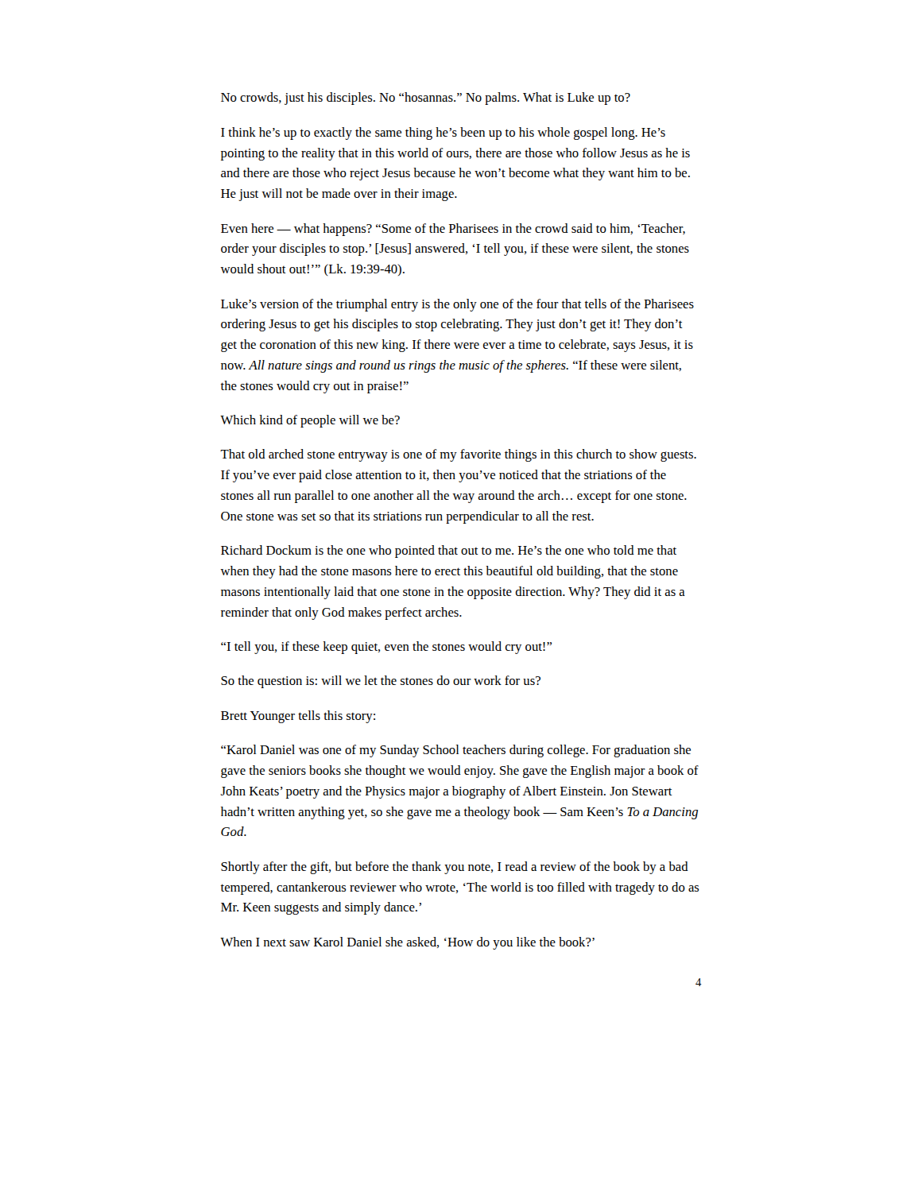No crowds, just his disciples. No “hosannas.” No palms. What is Luke up to?
I think he’s up to exactly the same thing he’s been up to his whole gospel long. He’s pointing to the reality that in this world of ours, there are those who follow Jesus as he is and there are those who reject Jesus because he won’t become what they want him to be. He just will not be made over in their image.
Even here — what happens? “Some of the Pharisees in the crowd said to him, ‘Teacher, order your disciples to stop.’ [Jesus] answered, ‘I tell you, if these were silent, the stones would shout out!’” (Lk. 19:39-40).
Luke’s version of the triumphal entry is the only one of the four that tells of the Pharisees ordering Jesus to get his disciples to stop celebrating. They just don’t get it! They don’t get the coronation of this new king. If there were ever a time to celebrate, says Jesus, it is now. All nature sings and round us rings the music of the spheres. “If these were silent, the stones would cry out in praise!”
Which kind of people will we be?
That old arched stone entryway is one of my favorite things in this church to show guests. If you’ve ever paid close attention to it, then you’ve noticed that the striations of the stones all run parallel to one another all the way around the arch… except for one stone. One stone was set so that its striations run perpendicular to all the rest.
Richard Dockum is the one who pointed that out to me. He’s the one who told me that when they had the stone masons here to erect this beautiful old building, that the stone masons intentionally laid that one stone in the opposite direction. Why? They did it as a reminder that only God makes perfect arches.
“I tell you, if these keep quiet, even the stones would cry out!”
So the question is: will we let the stones do our work for us?
Brett Younger tells this story:
“Karol Daniel was one of my Sunday School teachers during college. For graduation she gave the seniors books she thought we would enjoy. She gave the English major a book of John Keats’ poetry and the Physics major a biography of Albert Einstein. Jon Stewart hadn’t written anything yet, so she gave me a theology book — Sam Keen’s To a Dancing God.
Shortly after the gift, but before the thank you note, I read a review of the book by a bad tempered, cantankerous reviewer who wrote, ‘The world is too filled with tragedy to do as Mr. Keen suggests and simply dance.’
When I next saw Karol Daniel she asked, ‘How do you like the book?’
4